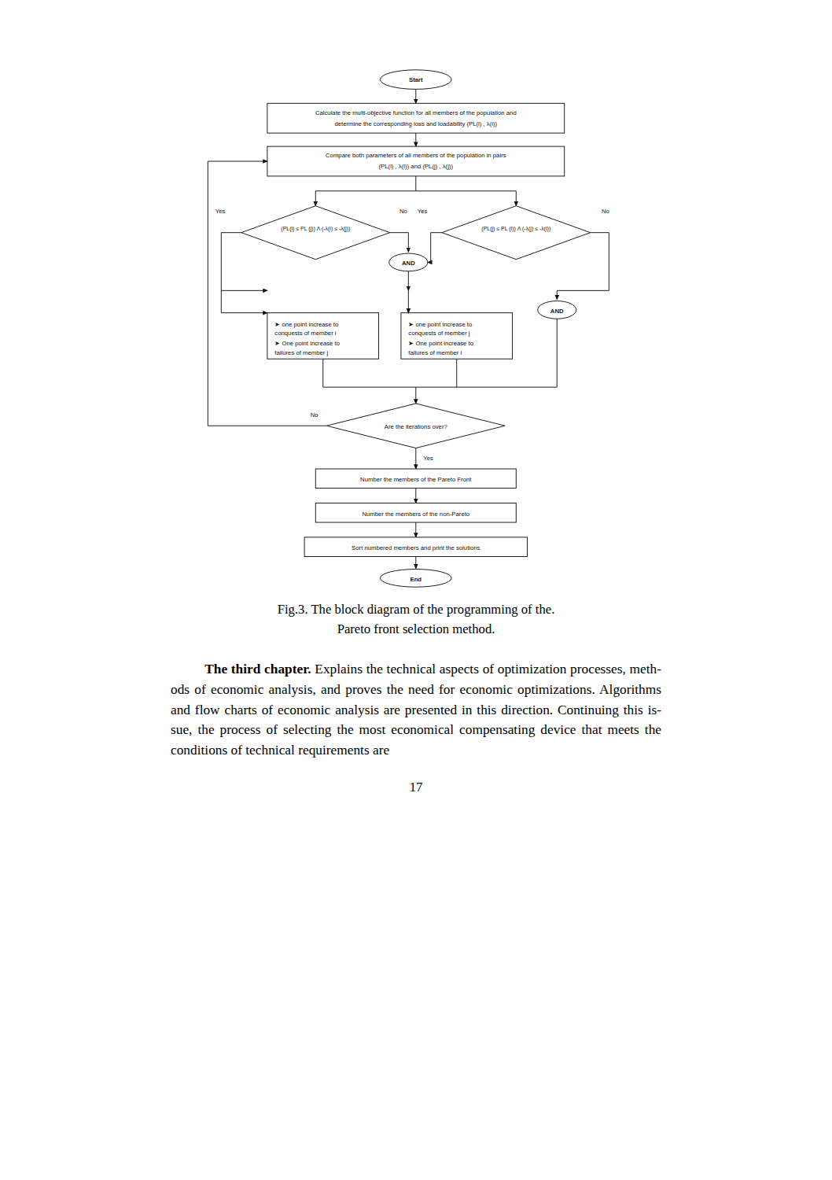Start Calculate the multi-objective function for all members of the population and determine the corresponding loss and loadability (PL(i) , λ(i)) Compare both parameters of all members of the population in pairs (PL(i) , λ(i)) and (PL(j) , λ(j)) (PL(i) ≤ PL (j)) Λ (-λ(i) ≤ -λ(j)) (PL(j) ≤ PL (i)) Λ (-λ(j) ≤ -λ(i)) Yes No Yes No AND AND ➤ one point increase to conquests of member i ➤ One point increase to failures of member j ➤ one point increase to conquests of member j ➤ One point increase to failures of member i Are the iterations over? No Yes Number the members of the Pareto Front Number the members of the non-Pareto Sort numbered members and print the solutions End
Fig.3. The block diagram of the programming of the. Pareto front selection method.
The third chapter. Explains the technical aspects of optimization processes, methods of economic analysis, and proves the need for economic optimizations. Algorithms and flow charts of economic analysis are presented in this direction. Continuing this issue, the process of selecting the most economical compensating device that meets the conditions of technical requirements are
17